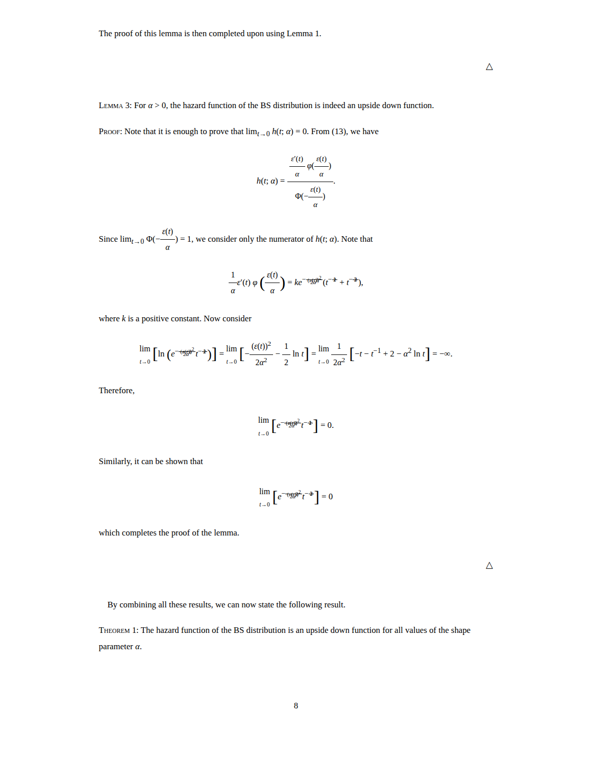The proof of this lemma is then completed upon using Lemma 1.
△
Lemma 3: For α > 0, the hazard function of the BS distribution is indeed an upside down function.
Proof: Note that it is enough to prove that limt→0 h(t; α) = 0. From (13), we have
h(t; α) = ε′(t) α φ(ε(t) α) Φ(−ε(t) α) .
Since limt→0 Φ(−ε(t) α) = 1, we consider only the numerator of h(t; α). Note that
1 α ε′(t) φ (ε(t) α) = ke−(ε(t))22α2(t−12 + t−32),
where k is a positive constant. Now consider
lim t→0 [ln (e−(ε(t))22α2t−12)] = lim t→0 [−(ε(t))22α2 − 12 ln t] = lim t→0 12α2 [−t − t−1 + 2 − α2 ln t] = −∞.
Therefore,
lim t→0 [e−(ε(t))22α2t−12] = 0.
Similarly, it can be shown that
lim t→0 [e−(ε(t))22α2t−32] = 0
which completes the proof of the lemma.
△
By combining all these results, we can now state the following result.
Theorem 1: The hazard function of the BS distribution is an upside down function for all values of the shape parameter α.
8